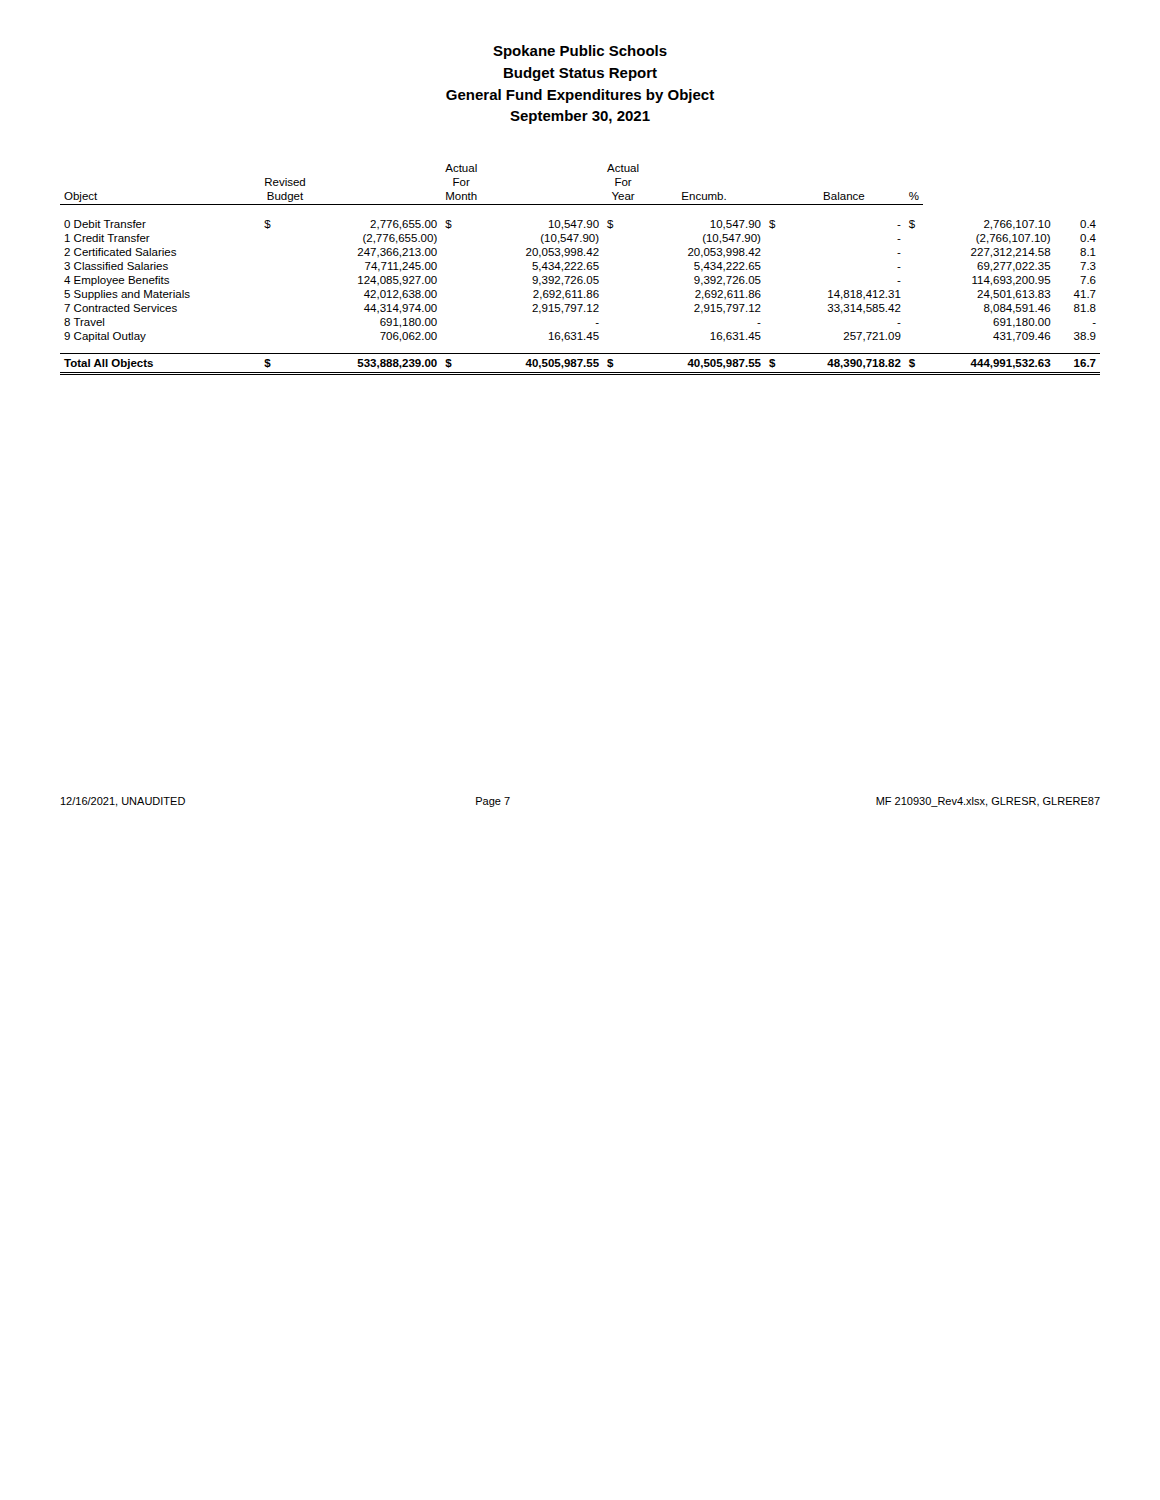Spokane Public Schools
Budget Status Report
General Fund Expenditures by Object
September 30, 2021
| | | | | Actual | | Actual | | | | |
| --- | --- | --- | --- | --- | --- | --- | --- | --- | --- | --- |
| | | Revised | | For | | For | | | | |
| Object | Budget | | Month | | Year | Encumb. | | Balance | % |
| 0 Debit Transfer | $ | 2,776,655.00 | $ | 10,547.90 | $ | 10,547.90 | $ | - | $ | 2,766,107.10 | 0.4 |
| 1 Credit Transfer | | (2,776,655.00) | | (10,547.90) | | (10,547.90) | | - | | (2,766,107.10) | 0.4 |
| 2 Certificated Salaries | | 247,366,213.00 | | 20,053,998.42 | | 20,053,998.42 | | - | | 227,312,214.58 | 8.1 |
| 3 Classified Salaries | | 74,711,245.00 | | 5,434,222.65 | | 5,434,222.65 | | - | | 69,277,022.35 | 7.3 |
| 4 Employee Benefits | | 124,085,927.00 | | 9,392,726.05 | | 9,392,726.05 | | - | | 114,693,200.95 | 7.6 |
| 5 Supplies and Materials | | 42,012,638.00 | | 2,692,611.86 | | 2,692,611.86 | | 14,818,412.31 | | 24,501,613.83 | 41.7 |
| 7 Contracted Services | | 44,314,974.00 | | 2,915,797.12 | | 2,915,797.12 | | 33,314,585.42 | | 8,084,591.46 | 81.8 |
| 8 Travel | | 691,180.00 | | - | | - | | - | | 691,180.00 | - |
| 9 Capital Outlay | | 706,062.00 | | 16,631.45 | | 16,631.45 | | 257,721.09 | | 431,709.46 | 38.9 |
| Total All Objects | $ | 533,888,239.00 | $ | 40,505,987.55 | $ | 40,505,987.55 | $ | 48,390,718.82 | $ | 444,991,532.63 | 16.7 |
12/16/2021, UNAUDITED
Page 7
MF 210930_Rev4.xlsx, GLRESR, GLRERE87